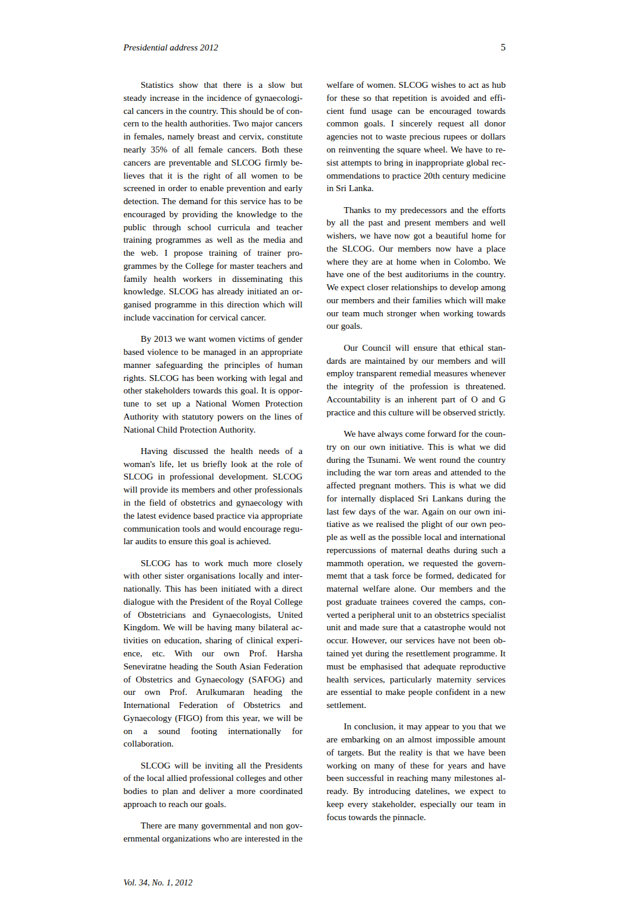Presidential address 2012 5
Statistics show that there is a slow but steady increase in the incidence of gynaecological cancers in the country. This should be of concern to the health authorities. Two major cancers in females, namely breast and cervix, constitute nearly 35% of all female cancers. Both these cancers are preventable and SLCOG firmly believes that it is the right of all women to be screened in order to enable prevention and early detection. The demand for this service has to be encouraged by providing the knowledge to the public through school curricula and teacher training programmes as well as the media and the web. I propose training of trainer programmes by the College for master teachers and family health workers in disseminating this knowledge. SLCOG has already initiated an organised programme in this direction which will include vaccination for cervical cancer.
By 2013 we want women victims of gender based violence to be managed in an appropriate manner safeguarding the principles of human rights. SLCOG has been working with legal and other stakeholders towards this goal. It is opportune to set up a National Women Protection Authority with statutory powers on the lines of National Child Protection Authority.
Having discussed the health needs of a woman's life, let us briefly look at the role of SLCOG in professional development. SLCOG will provide its members and other professionals in the field of obstetrics and gynaecology with the latest evidence based practice via appropriate communication tools and would encourage regular audits to ensure this goal is achieved.
SLCOG has to work much more closely with other sister organisations locally and internationally. This has been initiated with a direct dialogue with the President of the Royal College of Obstetricians and Gynaecologists, United Kingdom. We will be having many bilateral activities on education, sharing of clinical experience, etc. With our own Prof. Harsha Seneviratne heading the South Asian Federation of Obstetrics and Gynaecology (SAFOG) and our own Prof. Arulkumaran heading the International Federation of Obstetrics and Gynaecology (FIGO) from this year, we will be on a sound footing internationally for collaboration.
SLCOG will be inviting all the Presidents of the local allied professional colleges and other bodies to plan and deliver a more coordinated approach to reach our goals.
There are many governmental and non governmental organizations who are interested in the welfare of women. SLCOG wishes to act as hub for these so that repetition is avoided and efficient fund usage can be encouraged towards common goals. I sincerely request all donor agencies not to waste precious rupees or dollars on reinventing the square wheel. We have to resist attempts to bring in inappropriate global recommendations to practice 20th century medicine in Sri Lanka.
Thanks to my predecessors and the efforts by all the past and present members and well wishers, we have now got a beautiful home for the SLCOG. Our members now have a place where they are at home when in Colombo. We have one of the best auditoriums in the country. We expect closer relationships to develop among our members and their families which will make our team much stronger when working towards our goals.
Our Council will ensure that ethical standards are maintained by our members and will employ transparent remedial measures whenever the integrity of the profession is threatened. Accountability is an inherent part of O and G practice and this culture will be observed strictly.
We have always come forward for the country on our own initiative. This is what we did during the Tsunami. We went round the country including the war torn areas and attended to the affected pregnant mothers. This is what we did for internally displaced Sri Lankans during the last few days of the war. Again on our own initiative as we realised the plight of our own people as well as the possible local and international repercussions of maternal deaths during such a mammoth operation, we requested the governmemt that a task force be formed, dedicated for maternal welfare alone. Our members and the post graduate trainees covered the camps, converted a peripheral unit to an obstetrics specialist unit and made sure that a catastrophe would not occur. However, our services have not been obtained yet during the resettlement programme. It must be emphasised that adequate reproductive health services, particularly maternity services are essential to make people confident in a new settlement.
In conclusion, it may appear to you that we are embarking on an almost impossible amount of targets. But the reality is that we have been working on many of these for years and have been successful in reaching many milestones already. By introducing datelines, we expect to keep every stakeholder, especially our team in focus towards the pinnacle.
Vol. 34, No. 1, 2012